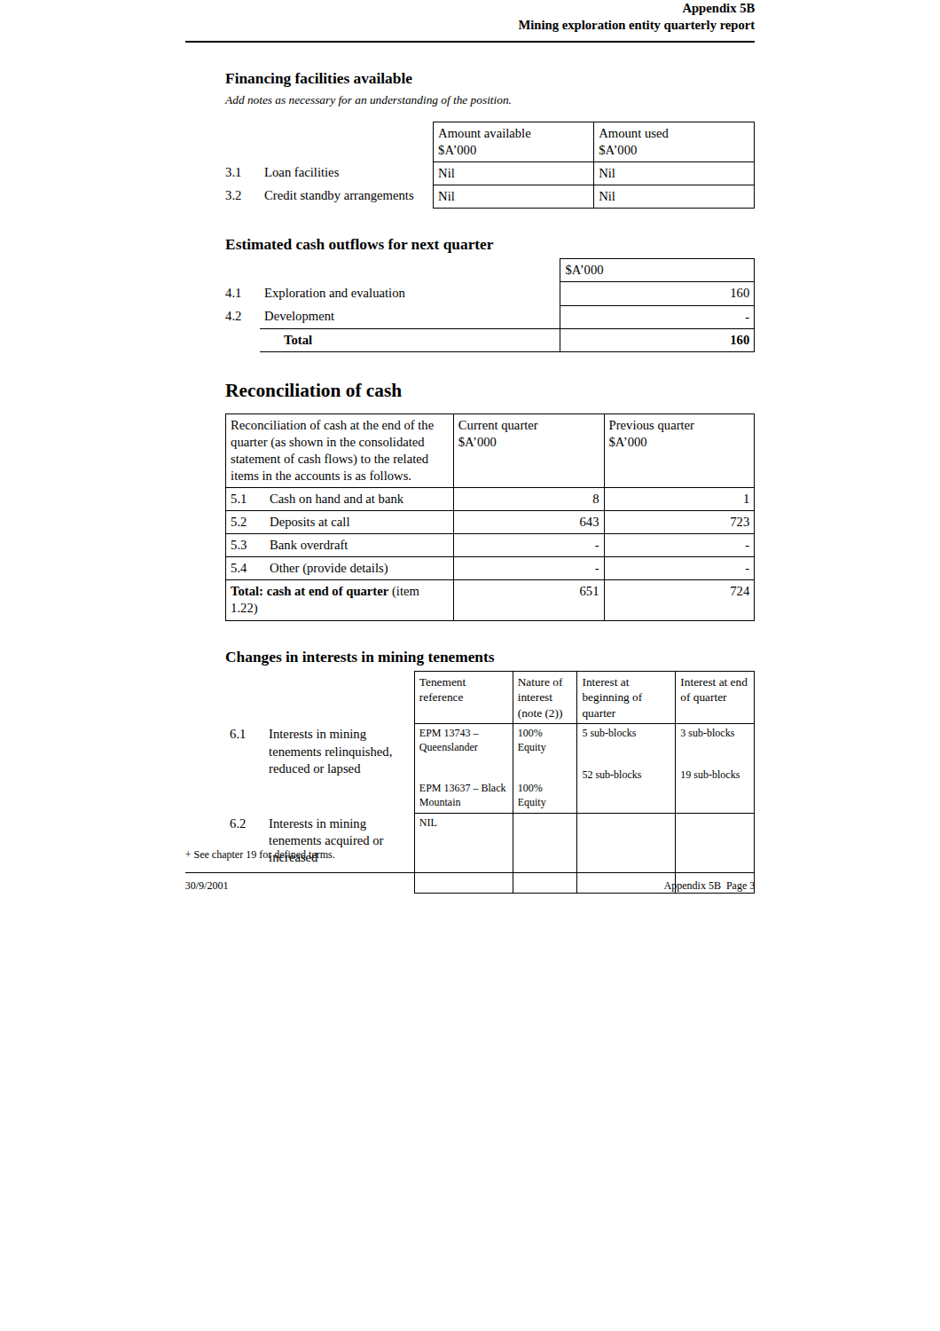Appendix 5B
Mining exploration entity quarterly report
Financing facilities available
Add notes as necessary for an understanding of the position.
| | | Amount available $A’000 | Amount used $A’000 |
| 3.1 | Loan facilities | Nil | Nil |
| 3.2 | Credit standby arrangements | Nil | Nil |
Estimated cash outflows for next quarter
| | | $A’000 |
| 4.1 | Exploration and evaluation | 160 |
| 4.2 | Development | - |
| | Total | 160 |
Reconciliation of cash
| Reconciliation of cash at the end of the quarter (as shown in the consolidated statement of cash flows) to the related items in the accounts is as follows. | Current quarter $A’000 | Previous quarter $A’000 |
| 5.1 | Cash on hand and at bank | 8 | 1 |
| 5.2 | Deposits at call | 643 | 723 |
| 5.3 | Bank overdraft | - | - |
| 5.4 | Other (provide details) | - | - |
| Total: cash at end of quarter (item 1.22) | 651 | 724 |
Changes in interests in mining tenements
| | | Tenement reference | Nature of interest (note (2)) | Interest at beginning of quarter | Interest at end of quarter |
| 6.1 | Interests in mining tenements relinquished, reduced or lapsed | EPM 13743 – Queenslander EPM 13637 – Black Mountain | 100% Equity 100% Equity | 5 sub-blocks 52 sub-blocks | 3 sub-blocks 19 sub-blocks |
| 6.2 | Interests in mining tenements acquired or increased | NIL | | | |
+ See chapter 19 for defined terms.
30/9/2001 Appendix 5B Page 3